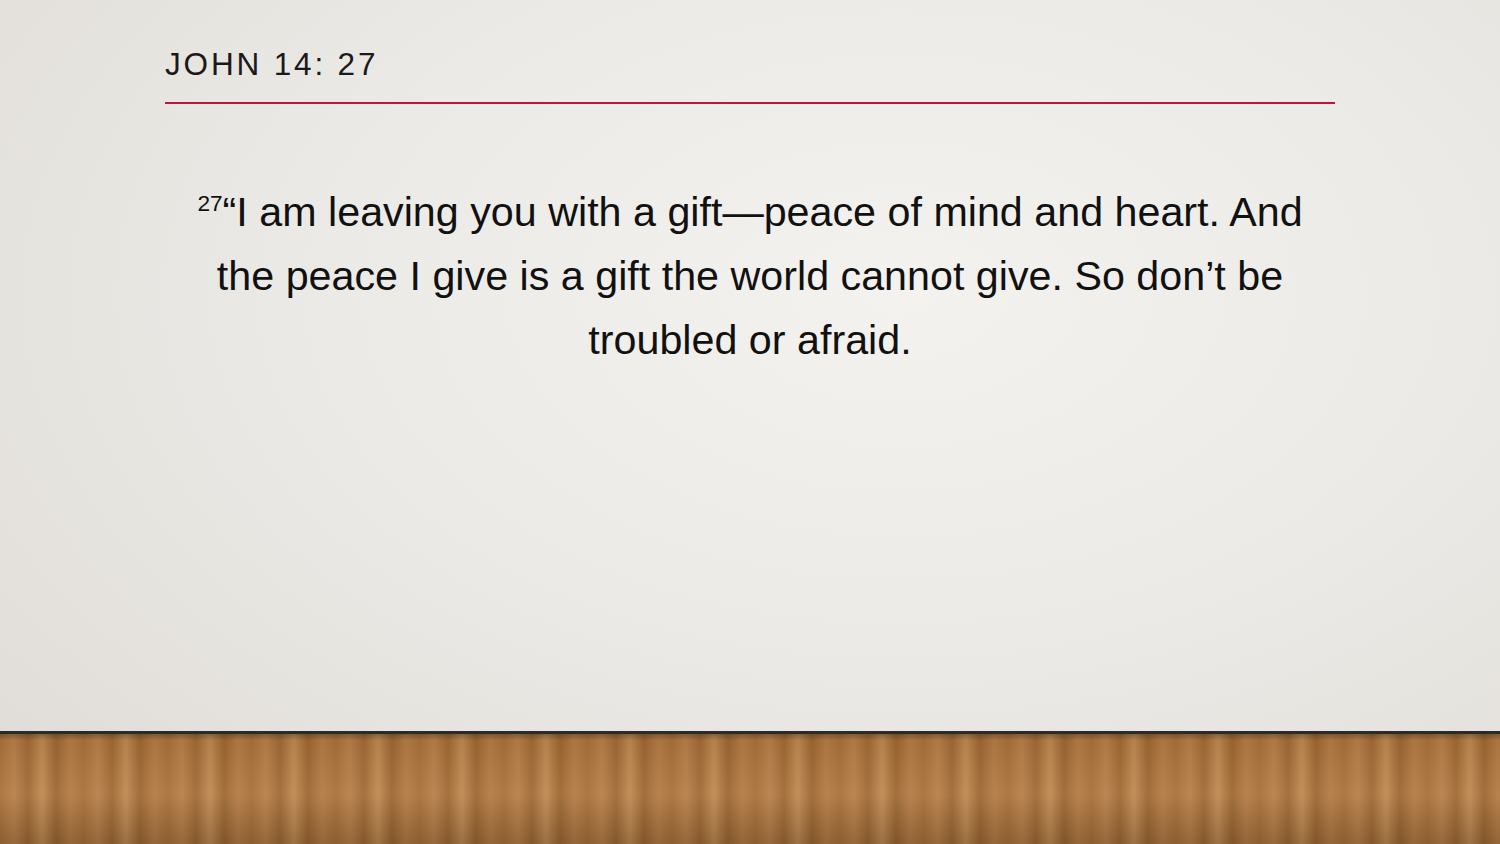John 14: 27
27“I am leaving you with a gift—peace of mind and heart. And the peace I give is a gift the world cannot give. So don’t be troubled or afraid.